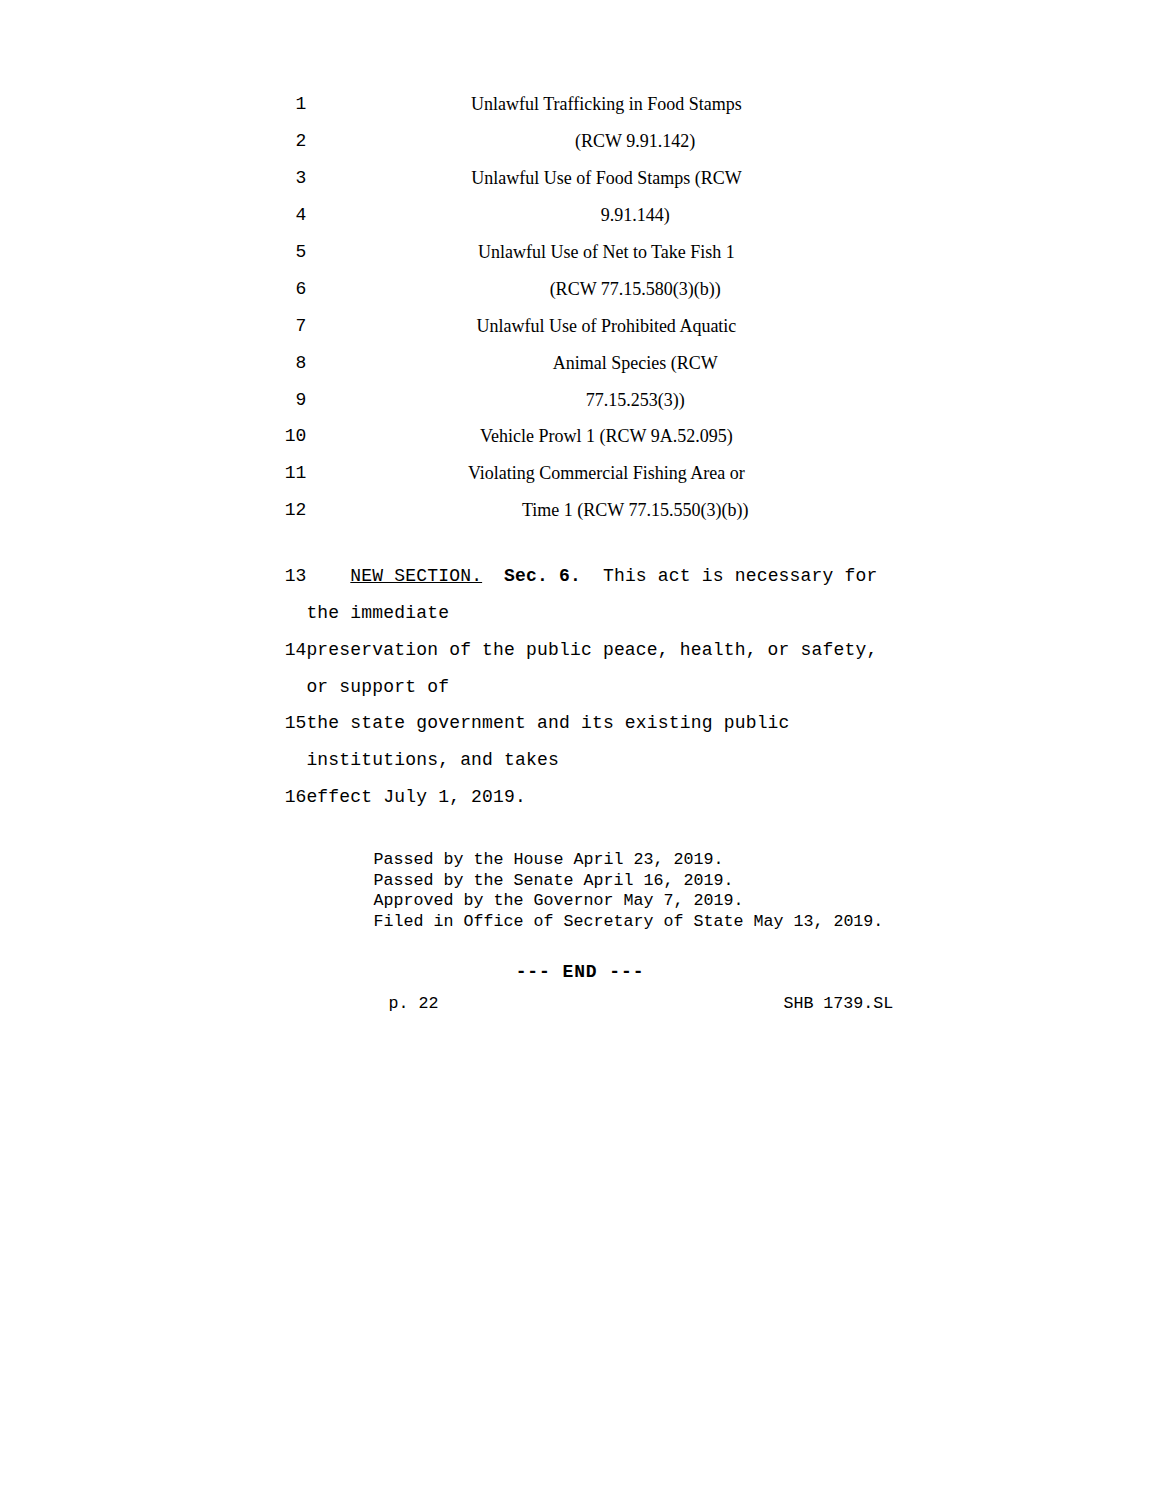| 1 | Unlawful Trafficking in Food Stamps |
| 2 | (RCW 9.91.142) |
| 3 | Unlawful Use of Food Stamps (RCW |
| 4 | 9.91.144) |
| 5 | Unlawful Use of Net to Take Fish 1 |
| 6 | (RCW 77.15.580(3)(b)) |
| 7 | Unlawful Use of Prohibited Aquatic |
| 8 | Animal Species (RCW |
| 9 | 77.15.253(3)) |
| 10 | Vehicle Prowl 1 (RCW 9A.52.095) |
| 11 | Violating Commercial Fishing Area or |
| 12 | Time 1 (RCW 77.15.550(3)(b)) |
| 13 | NEW SECTION. Sec. 6. This act is necessary for the immediate |
| 14 | preservation of the public peace, health, or safety, or support of |
| 15 | the state government and its existing public institutions, and takes |
| 16 | effect July 1, 2019. |
Passed by the House April 23, 2019.
Passed by the Senate April 16, 2019.
Approved by the Governor May 7, 2019.
Filed in Office of Secretary of State May 13, 2019.
--- END ---
p. 22 SHB 1739.SL